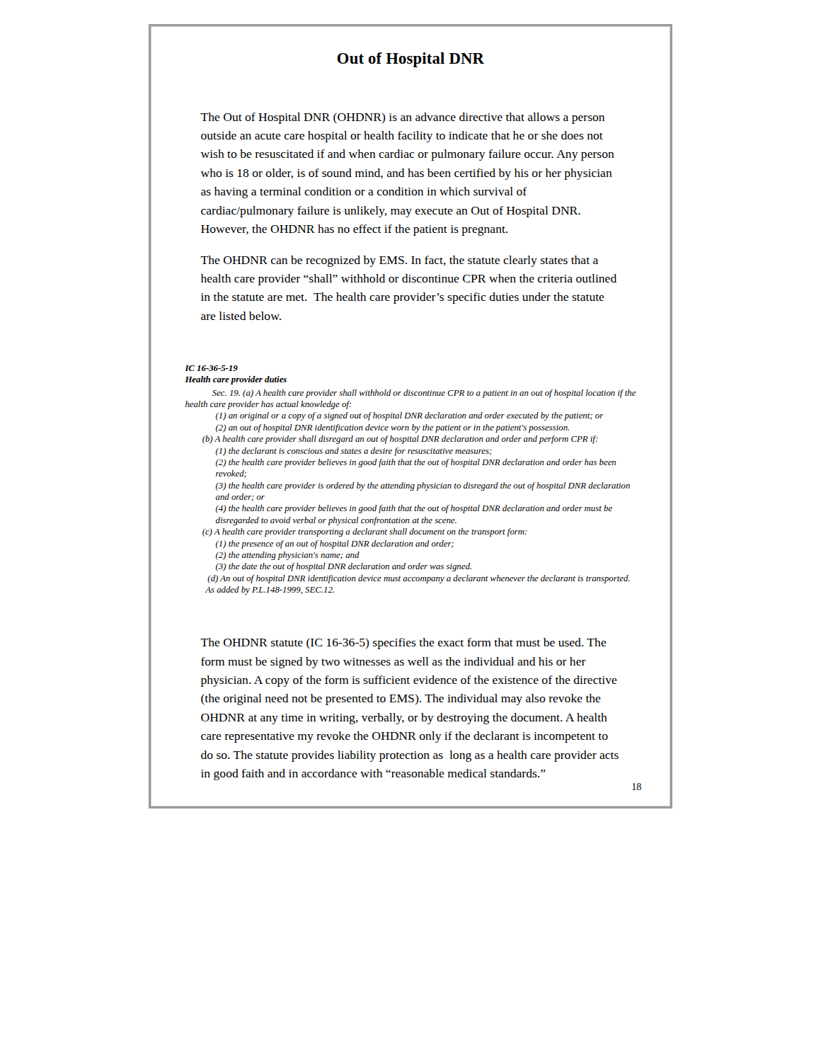Out of Hospital DNR
The Out of Hospital DNR (OHDNR) is an advance directive that allows a person outside an acute care hospital or health facility to indicate that he or she does not wish to be resuscitated if and when cardiac or pulmonary failure occur. Any person who is 18 or older, is of sound mind, and has been certified by his or her physician as having a terminal condition or a condition in which survival of cardiac/pulmonary failure is unlikely, may execute an Out of Hospital DNR. However, the OHDNR has no effect if the patient is pregnant.
The OHDNR can be recognized by EMS. In fact, the statute clearly states that a health care provider “shall” withhold or discontinue CPR when the criteria outlined in the statute are met. The health care provider’s specific duties under the statute are listed below.
IC 16-36-5-19
Health care provider duties
Sec. 19. (a) A health care provider shall withhold or discontinue CPR to a patient in an out of hospital location if the health care provider has actual knowledge of:
(1) an original or a copy of a signed out of hospital DNR declaration and order executed by the patient; or
(2) an out of hospital DNR identification device worn by the patient or in the patient's possession.
(b) A health care provider shall disregard an out of hospital DNR declaration and order and perform CPR if:
(1) the declarant is conscious and states a desire for resuscitative measures;
(2) the health care provider believes in good faith that the out of hospital DNR declaration and order has been revoked;
(3) the health care provider is ordered by the attending physician to disregard the out of hospital DNR declaration and order; or
(4) the health care provider believes in good faith that the out of hospital DNR declaration and order must be disregarded to avoid verbal or physical confrontation at the scene.
(c) A health care provider transporting a declarant shall document on the transport form:
(1) the presence of an out of hospital DNR declaration and order;
(2) the attending physician's name; and
(3) the date the out of hospital DNR declaration and order was signed.
(d) An out of hospital DNR identification device must accompany a declarant whenever the declarant is transported. As added by P.L.148-1999, SEC.12.
The OHDNR statute (IC 16-36-5) specifies the exact form that must be used. The form must be signed by two witnesses as well as the individual and his or her physician. A copy of the form is sufficient evidence of the existence of the directive (the original need not be presented to EMS). The individual may also revoke the OHDNR at any time in writing, verbally, or by destroying the document. A health care representative my revoke the OHDNR only if the declarant is incompetent to do so. The statute provides liability protection as long as a health care provider acts in good faith and in accordance with “reasonable medical standards.”
18